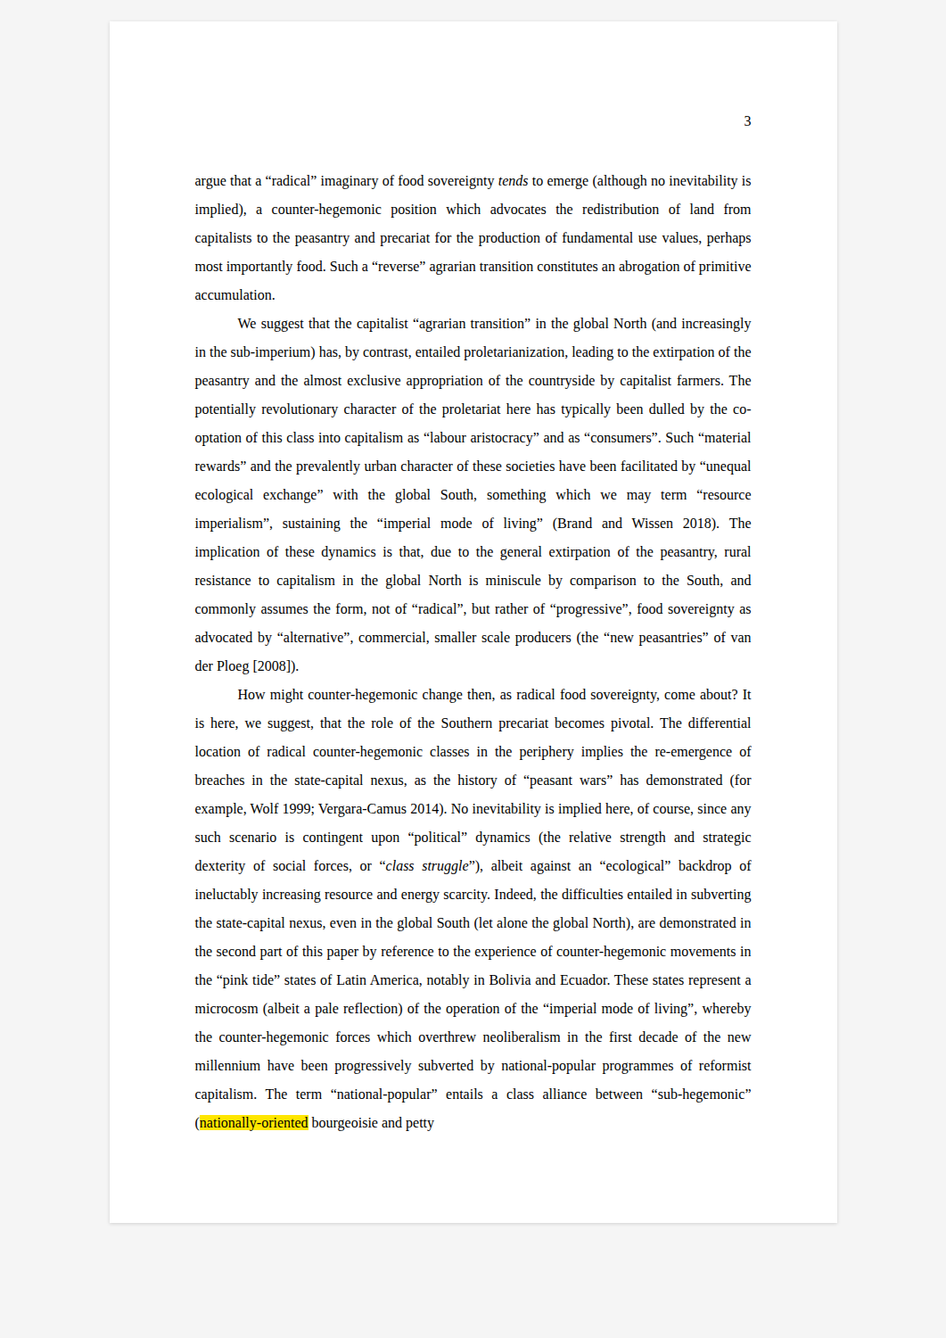3
argue that a “radical” imaginary of food sovereignty tends to emerge (although no inevitability is implied), a counter-hegemonic position which advocates the redistribution of land from capitalists to the peasantry and precariat for the production of fundamental use values, perhaps most importantly food. Such a “reverse” agrarian transition constitutes an abrogation of primitive accumulation.
We suggest that the capitalist “agrarian transition” in the global North (and increasingly in the sub-imperium) has, by contrast, entailed proletarianization, leading to the extirpation of the peasantry and the almost exclusive appropriation of the countryside by capitalist farmers. The potentially revolutionary character of the proletariat here has typically been dulled by the co-optation of this class into capitalism as “labour aristocracy” and as “consumers”. Such “material rewards” and the prevalently urban character of these societies have been facilitated by “unequal ecological exchange” with the global South, something which we may term “resource imperialism”, sustaining the “imperial mode of living” (Brand and Wissen 2018). The implication of these dynamics is that, due to the general extirpation of the peasantry, rural resistance to capitalism in the global North is miniscule by comparison to the South, and commonly assumes the form, not of “radical”, but rather of “progressive”, food sovereignty as advocated by “alternative”, commercial, smaller scale producers (the “new peasantries” of van der Ploeg [2008]).
How might counter-hegemonic change then, as radical food sovereignty, come about? It is here, we suggest, that the role of the Southern precariat becomes pivotal. The differential location of radical counter-hegemonic classes in the periphery implies the re-emergence of breaches in the state-capital nexus, as the history of “peasant wars” has demonstrated (for example, Wolf 1999; Vergara-Camus 2014). No inevitability is implied here, of course, since any such scenario is contingent upon “political” dynamics (the relative strength and strategic dexterity of social forces, or “class struggle”), albeit against an “ecological” backdrop of ineluctably increasing resource and energy scarcity. Indeed, the difficulties entailed in subverting the state-capital nexus, even in the global South (let alone the global North), are demonstrated in the second part of this paper by reference to the experience of counter-hegemonic movements in the “pink tide” states of Latin America, notably in Bolivia and Ecuador. These states represent a microcosm (albeit a pale reflection) of the operation of the “imperial mode of living”, whereby the counter-hegemonic forces which overthrew neoliberalism in the first decade of the new millennium have been progressively subverted by national-popular programmes of reformist capitalism. The term “national-popular” entails a class alliance between “sub-hegemonic” (nationally-oriented bourgeoisie and petty